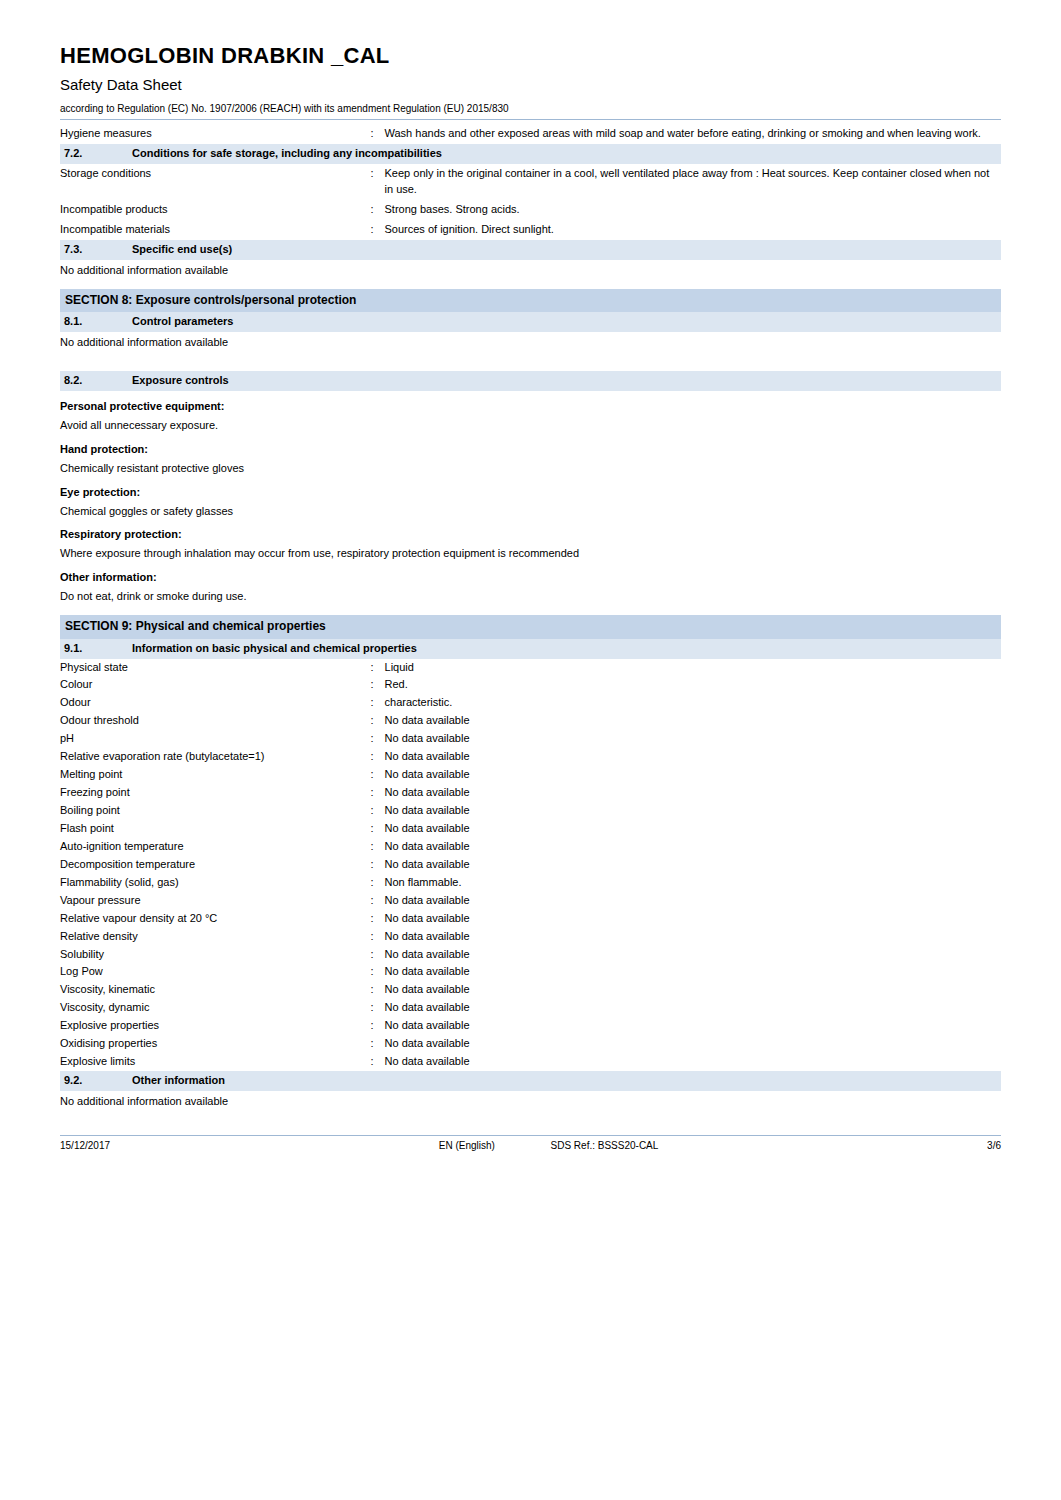HEMOGLOBIN DRABKIN _CAL
Safety Data Sheet
according to Regulation (EC) No. 1907/2006 (REACH) with its amendment Regulation (EU) 2015/830
| Hygiene measures | : | Wash hands and other exposed areas with mild soap and water before eating, drinking or smoking and when leaving work. |
| 7.2. | Conditions for safe storage, including any incompatibilities |
| Storage conditions | : | Keep only in the original container in a cool, well ventilated place away from : Heat sources. Keep container closed when not in use. |
| Incompatible products | : | Strong bases. Strong acids. |
| Incompatible materials | : | Sources of ignition. Direct sunlight. |
| 7.3. | Specific end use(s) |
No additional information available
SECTION 8: Exposure controls/personal protection
| 8.1. | Control parameters |
No additional information available
| 8.2. | Exposure controls |
Personal protective equipment:
Avoid all unnecessary exposure.
Hand protection:
Chemically resistant protective gloves
Eye protection:
Chemical goggles or safety glasses
Respiratory protection:
Where exposure through inhalation may occur from use, respiratory protection equipment is recommended
Other information:
Do not eat, drink or smoke during use.
SECTION 9: Physical and chemical properties
| 9.1. | Information on basic physical and chemical properties |
| Physical state | : | Liquid |
| Colour | : | Red. |
| Odour | : | characteristic. |
| Odour threshold | : | No data available |
| pH | : | No data available |
| Relative evaporation rate (butylacetate=1) | : | No data available |
| Melting point | : | No data available |
| Freezing point | : | No data available |
| Boiling point | : | No data available |
| Flash point | : | No data available |
| Auto-ignition temperature | : | No data available |
| Decomposition temperature | : | No data available |
| Flammability (solid, gas) | : | Non flammable. |
| Vapour pressure | : | No data available |
| Relative vapour density at 20 °C | : | No data available |
| Relative density | : | No data available |
| Solubility | : | No data available |
| Log Pow | : | No data available |
| Viscosity, kinematic | : | No data available |
| Viscosity, dynamic | : | No data available |
| Explosive properties | : | No data available |
| Oxidising properties | : | No data available |
| Explosive limits | : | No data available |
| 9.2. | Other information |
No additional information available
15/12/2017
EN (English) SDS Ref.: BSSS20-CAL
3/6